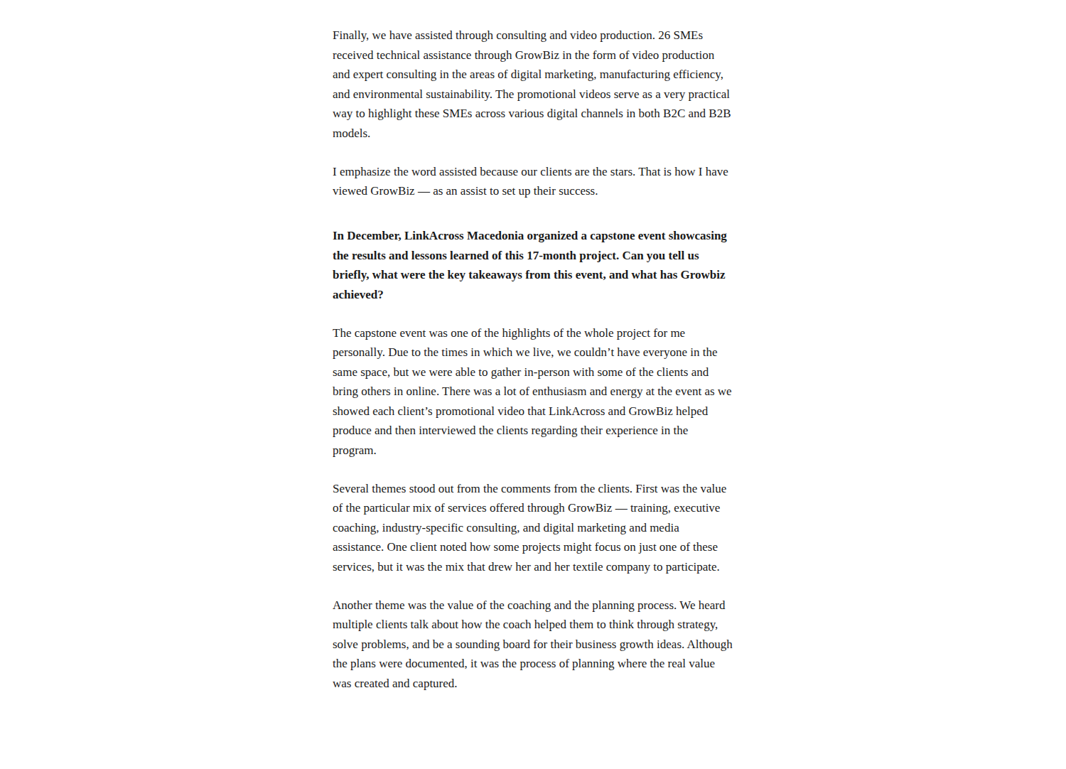Finally, we have assisted through consulting and video production. 26 SMEs received technical assistance through GrowBiz in the form of video production and expert consulting in the areas of digital marketing, manufacturing efficiency, and environmental sustainability. The promotional videos serve as a very practical way to highlight these SMEs across various digital channels in both B2C and B2B models.
I emphasize the word assisted because our clients are the stars. That is how I have viewed GrowBiz — as an assist to set up their success.
In December, LinkAcross Macedonia organized a capstone event showcasing the results and lessons learned of this 17-month project. Can you tell us briefly, what were the key takeaways from this event, and what has Growbiz achieved?
The capstone event was one of the highlights of the whole project for me personally. Due to the times in which we live, we couldn’t have everyone in the same space, but we were able to gather in-person with some of the clients and bring others in online. There was a lot of enthusiasm and energy at the event as we showed each client’s promotional video that LinkAcross and GrowBiz helped produce and then interviewed the clients regarding their experience in the program.
Several themes stood out from the comments from the clients. First was the value of the particular mix of services offered through GrowBiz — training, executive coaching, industry-specific consulting, and digital marketing and media assistance. One client noted how some projects might focus on just one of these services, but it was the mix that drew her and her textile company to participate.
Another theme was the value of the coaching and the planning process. We heard multiple clients talk about how the coach helped them to think through strategy, solve problems, and be a sounding board for their business growth ideas. Although the plans were documented, it was the process of planning where the real value was created and captured.